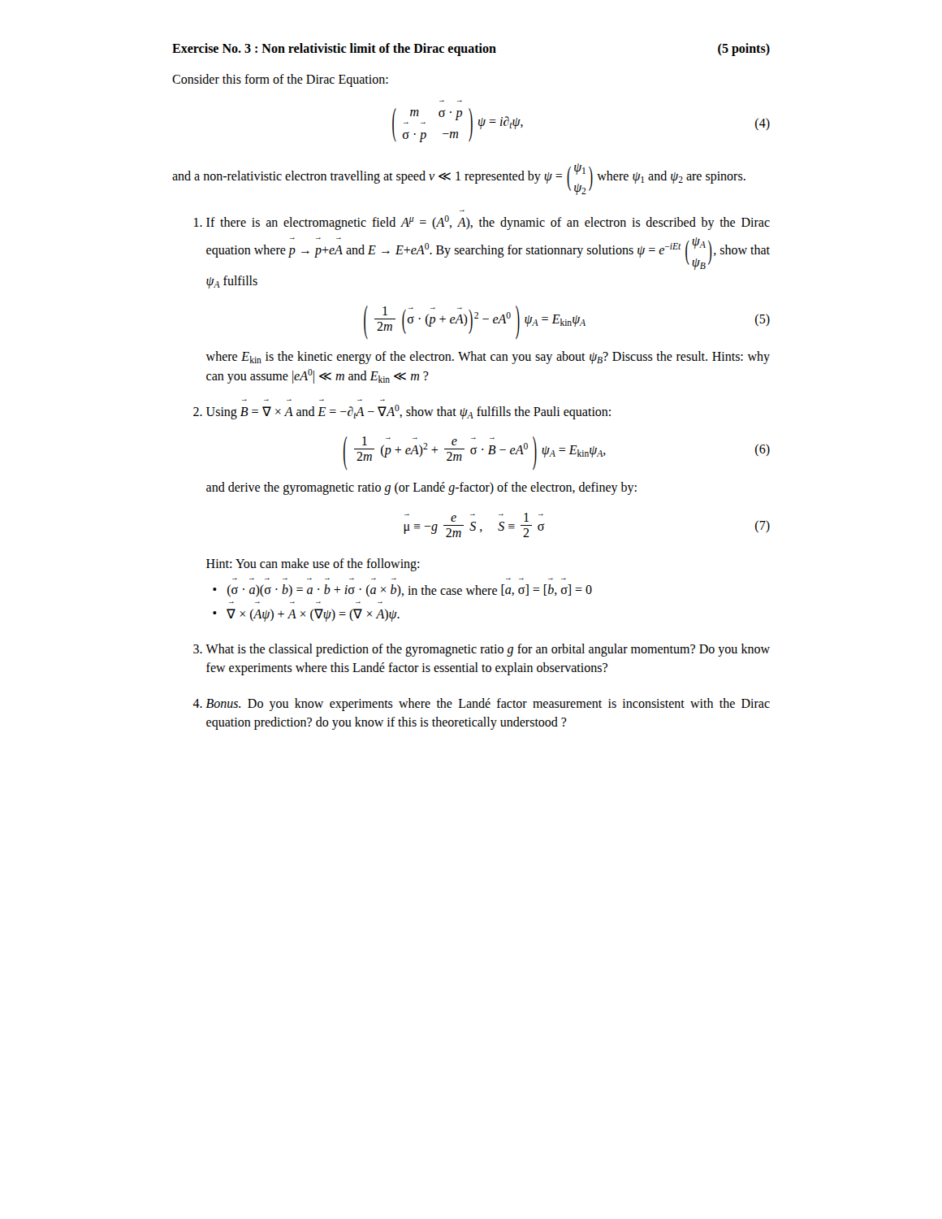Exercise No. 3 : Non relativistic limit of the Dirac equation(5 points)
Consider this form of the Dirac Equation:
( mσ · p σ · p−m ) ψ = i∂tψ,
(4)
and a non-relativistic electron travelling at speed v ≪ 1 represented by ψ = (ψ1 ψ2) where ψ1 and ψ2 are spinors.
If there is an electromagnetic field Aμ = (A0, A), the dynamic of an electron is described by the Dirac equation where p → p+eA and E → E+eA0. By searching for stationnary solutions ψ = e−iEt (ψA ψB), show that ψA fulfills
( 12m (σ · (p + eA))2 − eA0 ) ψA = EkinψA
(5)
where Ekin is the kinetic energy of the electron. What can you say about ψB? Discuss the result. Hints: why can you assume |eA0| ≪ m and Ekin ≪ m ?
Using B = ∇ × A and E = −∂tA − ∇A0, show that ψA fulfills the Pauli equation:
( 12m (p + eA)2 + e 2m σ · B − eA0 ) ψA = EkinψA,
(6)
and derive the gyromagnetic ratio g (or Landé g-factor) of the electron, definey by:
μ ≡ −g e 2m S , S ≡ 12 σ
(7)
Hint: You can make use of the following:
(σ · a)(σ · b) = a · b + iσ · (a × b), in the case where [a, σ] = [b, σ] = 0
∇ × (Aψ) + A × (∇ψ) = (∇ × A)ψ.
What is the classical prediction of the gyromagnetic ratio g for an orbital angular momentum? Do you know few experiments where this Landé factor is essential to explain observations?
Bonus. Do you know experiments where the Landé factor measurement is inconsistent with the Dirac equation prediction? do you know if this is theoretically understood ?